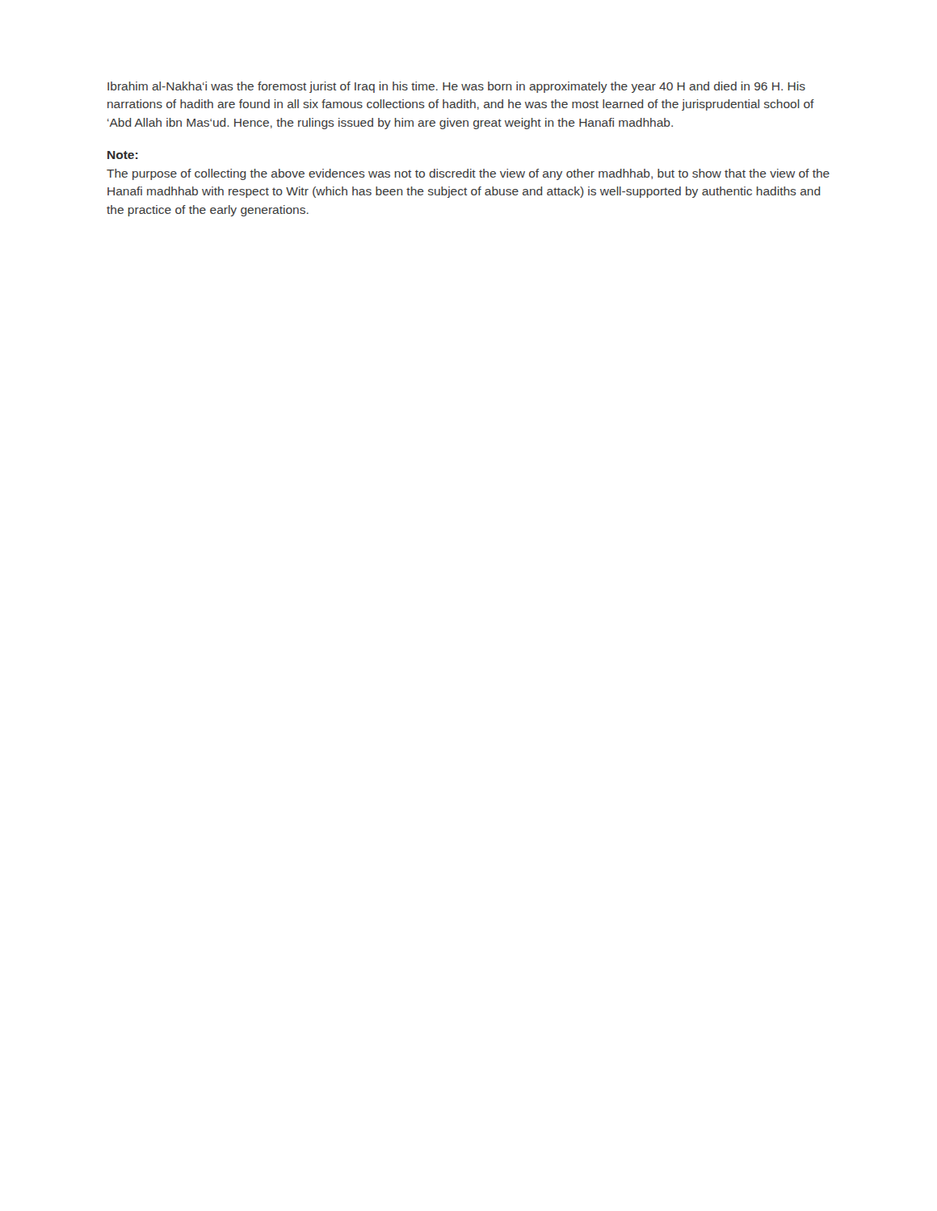Ibrahim al-Nakha‘i was the foremost jurist of Iraq in his time. He was born in approximately the year 40 H and died in 96 H. His narrations of hadith are found in all six famous collections of hadith, and he was the most learned of the jurisprudential school of ‘Abd Allah ibn Mas‘ud. Hence, the rulings issued by him are given great weight in the Hanafi madhhab.
Note:
The purpose of collecting the above evidences was not to discredit the view of any other madhhab, but to show that the view of the Hanafi madhhab with respect to Witr (which has been the subject of abuse and attack) is well-supported by authentic hadiths and the practice of the early generations.